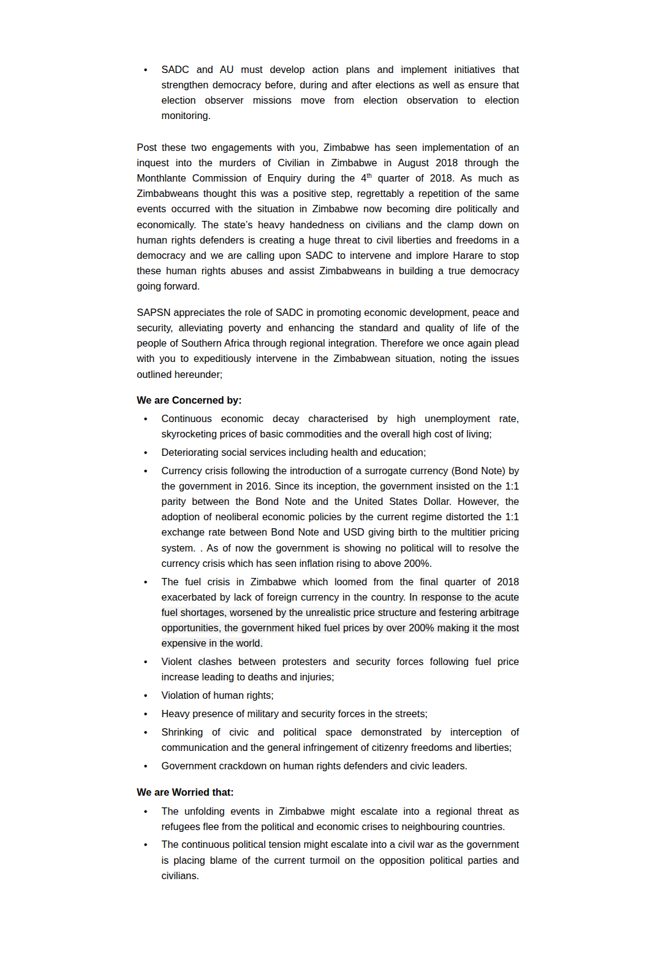SADC and AU must develop action plans and implement initiatives that strengthen democracy before, during and after elections as well as ensure that election observer missions move from election observation to election monitoring.
Post these two engagements with you, Zimbabwe has seen implementation of an inquest into the murders of Civilian in Zimbabwe in August 2018 through the Monthlante Commission of Enquiry during the 4th quarter of 2018. As much as Zimbabweans thought this was a positive step, regrettably a repetition of the same events occurred with the situation in Zimbabwe now becoming dire politically and economically. The state’s heavy handedness on civilians and the clamp down on human rights defenders is creating a huge threat to civil liberties and freedoms in a democracy and we are calling upon SADC to intervene and implore Harare to stop these human rights abuses and assist Zimbabweans in building a true democracy going forward.
SAPSN appreciates the role of SADC in promoting economic development, peace and security, alleviating poverty and enhancing the standard and quality of life of the people of Southern Africa through regional integration. Therefore we once again plead with you to expeditiously intervene in the Zimbabwean situation, noting the issues outlined hereunder;
We are Concerned by:
Continuous economic decay characterised by high unemployment rate, skyrocketing prices of basic commodities and the overall high cost of living;
Deteriorating social services including health and education;
Currency crisis following the introduction of a surrogate currency (Bond Note) by the government in 2016. Since its inception, the government insisted on the 1:1 parity between the Bond Note and the United States Dollar. However, the adoption of neoliberal economic policies by the current regime distorted the 1:1 exchange rate between Bond Note and USD giving birth to the multitier pricing system. . As of now the government is showing no political will to resolve the currency crisis which has seen inflation rising to above 200%.
The fuel crisis in Zimbabwe which loomed from the final quarter of 2018 exacerbated by lack of foreign currency in the country. In response to the acute fuel shortages, worsened by the unrealistic price structure and festering arbitrage opportunities, the government hiked fuel prices by over 200% making it the most expensive in the world.
Violent clashes between protesters and security forces following fuel price increase leading to deaths and injuries;
Violation of human rights;
Heavy presence of military and security forces in the streets;
Shrinking of civic and political space demonstrated by interception of communication and the general infringement of citizenry freedoms and liberties;
Government crackdown on human rights defenders and civic leaders.
We are Worried that:
The unfolding events in Zimbabwe might escalate into a regional threat as refugees flee from the political and economic crises to neighbouring countries.
The continuous political tension might escalate into a civil war as the government is placing blame of the current turmoil on the opposition political parties and civilians.